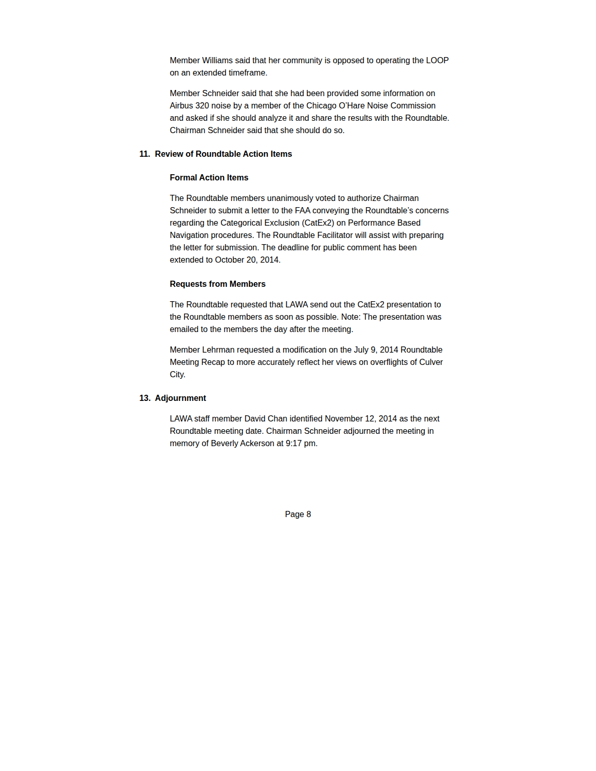Member Williams said that her community is opposed to operating the LOOP on an extended timeframe.
Member Schneider said that she had been provided some information on Airbus 320 noise by a member of the Chicago O’Hare Noise Commission and asked if she should analyze it and share the results with the Roundtable. Chairman Schneider said that she should do so.
11. Review of Roundtable Action Items
Formal Action Items
The Roundtable members unanimously voted to authorize Chairman Schneider to submit a letter to the FAA conveying the Roundtable’s concerns regarding the Categorical Exclusion (CatEx2) on Performance Based Navigation procedures. The Roundtable Facilitator will assist with preparing the letter for submission. The deadline for public comment has been extended to October 20, 2014.
Requests from Members
The Roundtable requested that LAWA send out the CatEx2 presentation to the Roundtable members as soon as possible. Note: The presentation was emailed to the members the day after the meeting.
Member Lehrman requested a modification on the July 9, 2014 Roundtable Meeting Recap to more accurately reflect her views on overflights of Culver City.
13. Adjournment
LAWA staff member David Chan identified November 12, 2014 as the next Roundtable meeting date. Chairman Schneider adjourned the meeting in memory of Beverly Ackerson at 9:17 pm.
Page 8